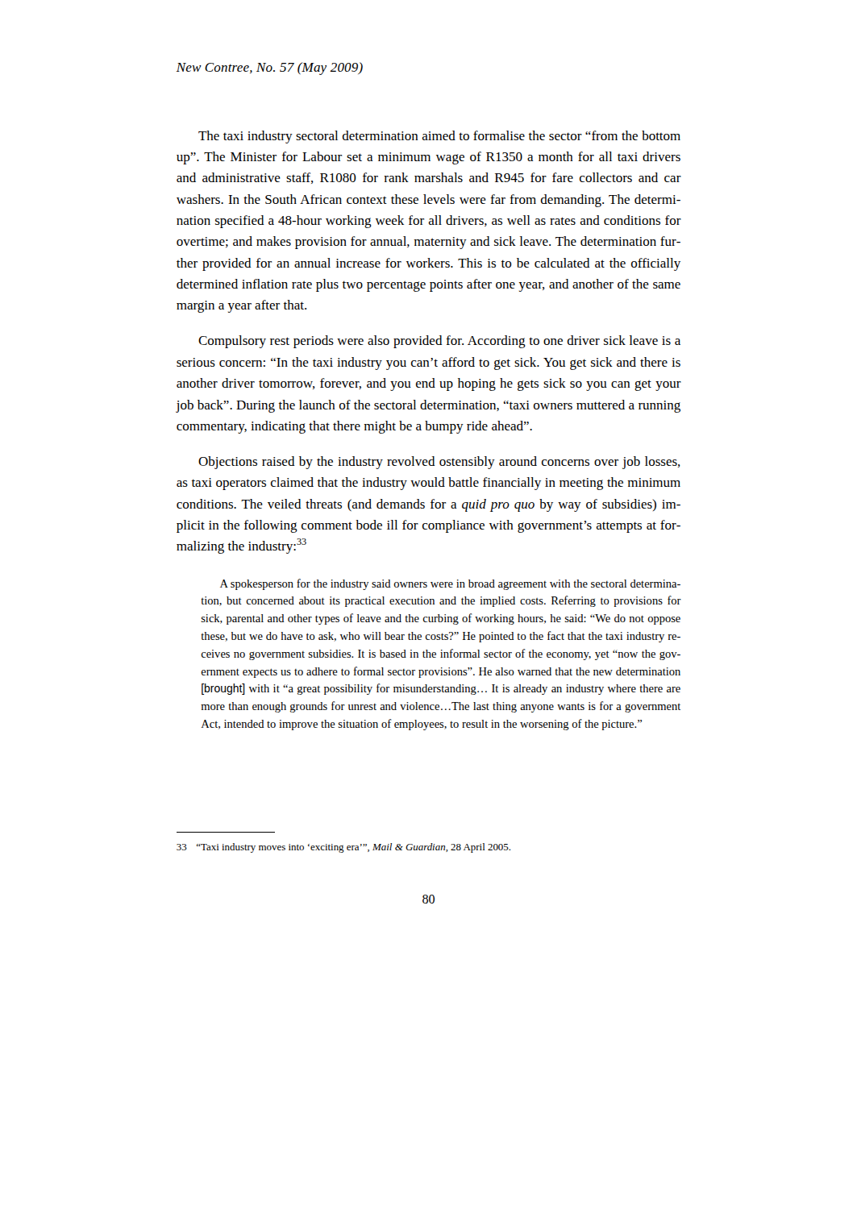New Contree, No. 57 (May 2009)
The taxi industry sectoral determination aimed to formalise the sector “from the bottom up”. The Minister for Labour set a minimum wage of R1350 a month for all taxi drivers and administrative staff, R1080 for rank marshals and R945 for fare collectors and car washers. In the South African context these levels were far from demanding. The determination specified a 48-hour working week for all drivers, as well as rates and conditions for overtime; and makes provision for annual, maternity and sick leave. The determination further provided for an annual increase for workers. This is to be calculated at the officially determined inflation rate plus two percentage points after one year, and another of the same margin a year after that.
Compulsory rest periods were also provided for. According to one driver sick leave is a serious concern: “In the taxi industry you can’t afford to get sick. You get sick and there is another driver tomorrow, forever, and you end up hoping he gets sick so you can get your job back”. During the launch of the sectoral determination, “taxi owners muttered a running commentary, indicating that there might be a bumpy ride ahead”.
Objections raised by the industry revolved ostensibly around concerns over job losses, as taxi operators claimed that the industry would battle financially in meeting the minimum conditions. The veiled threats (and demands for a quid pro quo by way of subsidies) implicit in the following comment bode ill for compliance with government’s attempts at formalizing the industry:33
A spokesperson for the industry said owners were in broad agreement with the sectoral determination, but concerned about its practical execution and the implied costs. Referring to provisions for sick, parental and other types of leave and the curbing of working hours, he said: “We do not oppose these, but we do have to ask, who will bear the costs?” He pointed to the fact that the taxi industry receives no government subsidies. It is based in the informal sector of the economy, yet “now the government expects us to adhere to formal sector provisions”. He also warned that the new determination [brought] with it “a great possibility for misunderstanding… It is already an industry where there are more than enough grounds for unrest and violence…The last thing anyone wants is for a government Act, intended to improve the situation of employees, to result in the worsening of the picture.”
33“Taxi industry moves into ‘exciting era’”, Mail & Guardian, 28 April 2005.
80